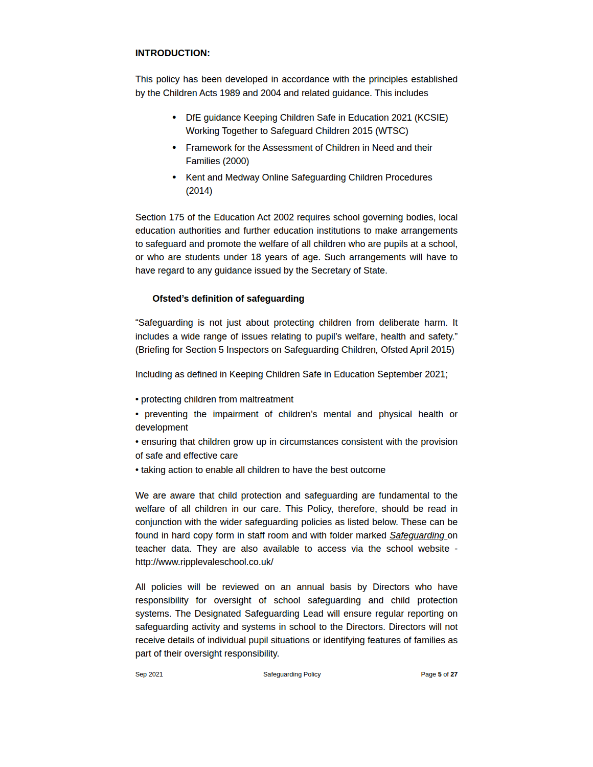INTRODUCTION:
This policy has been developed in accordance with the principles established by the Children Acts 1989 and 2004 and related guidance. This includes
DfE guidance Keeping Children Safe in Education 2021 (KCSIE) Working Together to Safeguard Children 2015 (WTSC)
Framework for the Assessment of Children in Need and their Families (2000)
Kent and Medway Online Safeguarding Children Procedures (2014)
Section 175 of the Education Act 2002 requires school governing bodies, local education authorities and further education institutions to make arrangements to safeguard and promote the welfare of all children who are pupils at a school, or who are students under 18 years of age. Such arrangements will have to have regard to any guidance issued by the Secretary of State.
Ofsted’s definition of safeguarding
“Safeguarding is not just about protecting children from deliberate harm. It includes a wide range of issues relating to pupil’s welfare, health and safety.” (Briefing for Section 5 Inspectors on Safeguarding Children, Ofsted April 2015)
Including as defined in Keeping Children Safe in Education September 2021;
• protecting children from maltreatment
• preventing the impairment of children’s mental and physical health or development
• ensuring that children grow up in circumstances consistent with the provision of safe and effective care
• taking action to enable all children to have the best outcome
We are aware that child protection and safeguarding are fundamental to the welfare of all children in our care. This Policy, therefore, should be read in conjunction with the wider safeguarding policies as listed below. These can be found in hard copy form in staff room and with folder marked Safeguarding on teacher data. They are also available to access via the school website - http://www.ripplevaleschool.co.uk/
All policies will be reviewed on an annual basis by Directors who have responsibility for oversight of school safeguarding and child protection systems. The Designated Safeguarding Lead will ensure regular reporting on safeguarding activity and systems in school to the Directors. Directors will not receive details of individual pupil situations or identifying features of families as part of their oversight responsibility.
Sep 2021 Safeguarding Policy Page 5 of 27